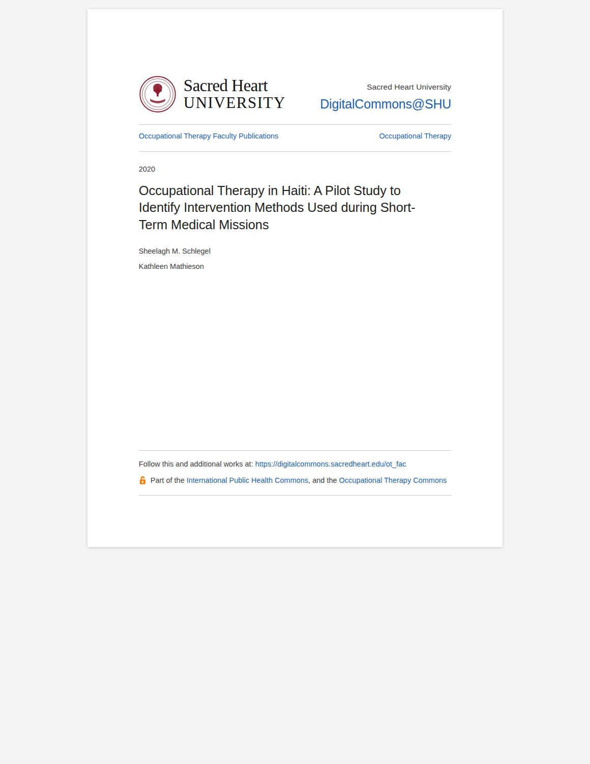Sacred Heart UNIVERSITY
Sacred Heart University
DigitalCommons@SHU
Occupational Therapy Faculty Publications
Occupational Therapy
2020
Occupational Therapy in Haiti: A Pilot Study to Identify Intervention Methods Used during Short-Term Medical Missions
Sheelagh M. Schlegel
Kathleen Mathieson
Follow this and additional works at: https://digitalcommons.sacredheart.edu/ot_fac
Part of the International Public Health Commons, and the Occupational Therapy Commons